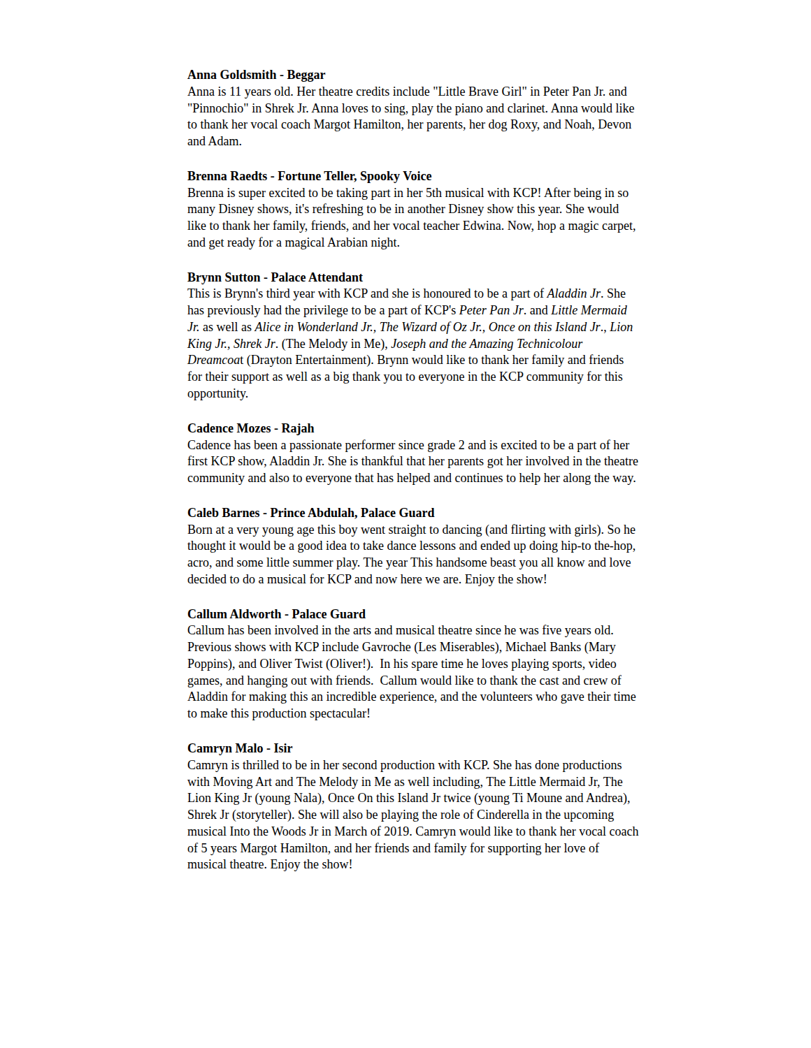Anna Goldsmith - Beggar
Anna is 11 years old. Her theatre credits include "Little Brave Girl" in Peter Pan Jr. and "Pinnochio" in Shrek Jr. Anna loves to sing, play the piano and clarinet. Anna would like to thank her vocal coach Margot Hamilton, her parents, her dog Roxy, and Noah, Devon and Adam.
Brenna Raedts - Fortune Teller, Spooky Voice
Brenna is super excited to be taking part in her 5th musical with KCP! After being in so many Disney shows, it's refreshing to be in another Disney show this year. She would like to thank her family, friends, and her vocal teacher Edwina. Now, hop a magic carpet, and get ready for a magical Arabian night.
Brynn Sutton - Palace Attendant
This is Brynn's third year with KCP and she is honoured to be a part of Aladdin Jr. She has previously had the privilege to be a part of KCP's Peter Pan Jr. and Little Mermaid Jr. as well as Alice in Wonderland Jr., The Wizard of Oz Jr., Once on this Island Jr., Lion King Jr., Shrek Jr. (The Melody in Me), Joseph and the Amazing Technicolour Dreamcoat (Drayton Entertainment). Brynn would like to thank her family and friends for their support as well as a big thank you to everyone in the KCP community for this opportunity.
Cadence Mozes - Rajah
Cadence has been a passionate performer since grade 2 and is excited to be a part of her first KCP show, Aladdin Jr. She is thankful that her parents got her involved in the theatre community and also to everyone that has helped and continues to help her along the way.
Caleb Barnes - Prince Abdulah, Palace Guard
Born at a very young age this boy went straight to dancing (and flirting with girls). So he thought it would be a good idea to take dance lessons and ended up doing hip-to the-hop, acro, and some little summer play. The year This handsome beast you all know and love decided to do a musical for KCP and now here we are. Enjoy the show!
Callum Aldworth - Palace Guard
Callum has been involved in the arts and musical theatre since he was five years old. Previous shows with KCP include Gavroche (Les Miserables), Michael Banks (Mary Poppins), and Oliver Twist (Oliver!). In his spare time he loves playing sports, video games, and hanging out with friends. Callum would like to thank the cast and crew of Aladdin for making this an incredible experience, and the volunteers who gave their time to make this production spectacular!
Camryn Malo - Isir
Camryn is thrilled to be in her second production with KCP. She has done productions with Moving Art and The Melody in Me as well including, The Little Mermaid Jr, The Lion King Jr (young Nala), Once On this Island Jr twice (young Ti Moune and Andrea), Shrek Jr (storyteller). She will also be playing the role of Cinderella in the upcoming musical Into the Woods Jr in March of 2019. Camryn would like to thank her vocal coach of 5 years Margot Hamilton, and her friends and family for supporting her love of musical theatre. Enjoy the show!